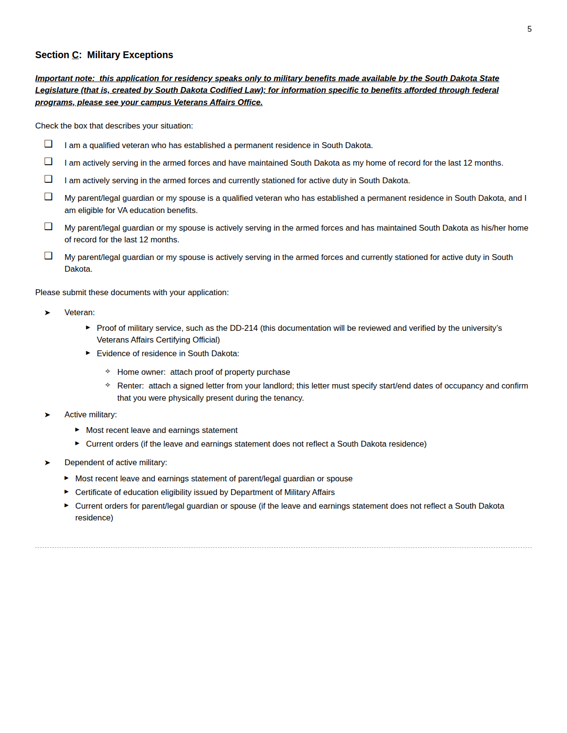5
Section C: Military Exceptions
Important note: this application for residency speaks only to military benefits made available by the South Dakota State Legislature (that is, created by South Dakota Codified Law); for information specific to benefits afforded through federal programs, please see your campus Veterans Affairs Office.
Check the box that describes your situation:
I am a qualified veteran who has established a permanent residence in South Dakota.
I am actively serving in the armed forces and have maintained South Dakota as my home of record for the last 12 months.
I am actively serving in the armed forces and currently stationed for active duty in South Dakota.
My parent/legal guardian or my spouse is a qualified veteran who has established a permanent residence in South Dakota, and I am eligible for VA education benefits.
My parent/legal guardian or my spouse is actively serving in the armed forces and has maintained South Dakota as his/her home of record for the last 12 months.
My parent/legal guardian or my spouse is actively serving in the armed forces and currently stationed for active duty in South Dakota.
Please submit these documents with your application:
Veteran:
Proof of military service, such as the DD-214 (this documentation will be reviewed and verified by the university’s Veterans Affairs Certifying Official)
Evidence of residence in South Dakota:
Home owner: attach proof of property purchase
Renter: attach a signed letter from your landlord; this letter must specify start/end dates of occupancy and confirm that you were physically present during the tenancy.
Active military:
Most recent leave and earnings statement
Current orders (if the leave and earnings statement does not reflect a South Dakota residence)
Dependent of active military:
Most recent leave and earnings statement of parent/legal guardian or spouse
Certificate of education eligibility issued by Department of Military Affairs
Current orders for parent/legal guardian or spouse (if the leave and earnings statement does not reflect a South Dakota residence)